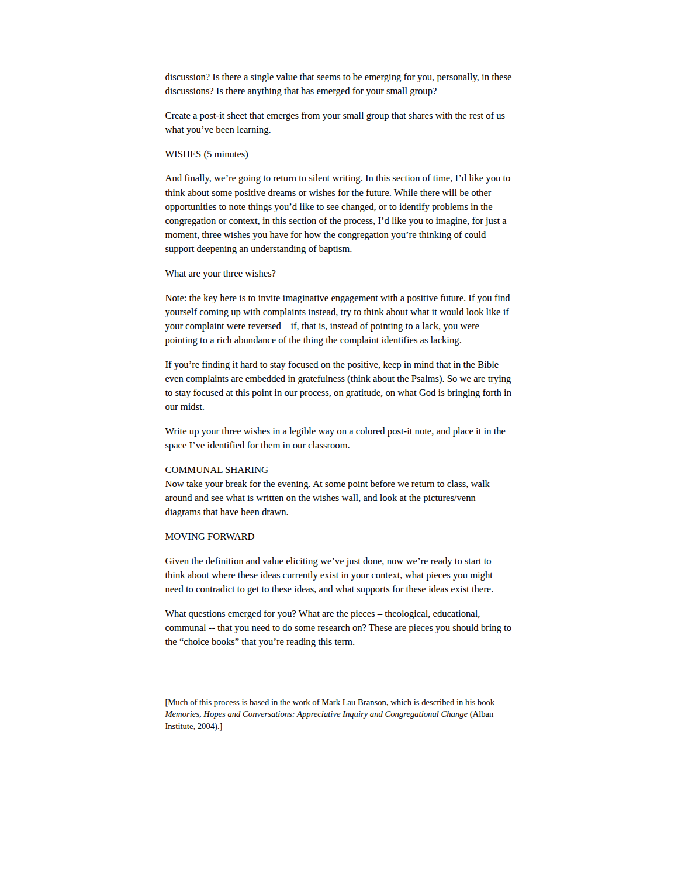discussion? Is there a single value that seems to be emerging for you, personally, in these discussions? Is there anything that has emerged for your small group?
Create a post-it sheet that emerges from your small group that shares with the rest of us what you’ve been learning.
WISHES (5 minutes)
And finally, we’re going to return to silent writing. In this section of time, I’d like you to think about some positive dreams or wishes for the future. While there will be other opportunities to note things you’d like to see changed, or to identify problems in the congregation or context, in this section of the process, I’d like you to imagine, for just a moment, three wishes you have for how the congregation you’re thinking of could support deepening an understanding of baptism.
What are your three wishes?
Note: the key here is to invite imaginative engagement with a positive future. If you find yourself coming up with complaints instead, try to think about what it would look like if your complaint were reversed – if, that is, instead of pointing to a lack, you were pointing to a rich abundance of the thing the complaint identifies as lacking.
If you’re finding it hard to stay focused on the positive, keep in mind that in the Bible even complaints are embedded in gratefulness (think about the Psalms). So we are trying to stay focused at this point in our process, on gratitude, on what God is bringing forth in our midst.
Write up your three wishes in a legible way on a colored post-it note, and place it in the space I’ve identified for them in our classroom.
COMMUNAL SHARING
Now take your break for the evening. At some point before we return to class, walk around and see what is written on the wishes wall, and look at the pictures/venn diagrams that have been drawn.
MOVING FORWARD
Given the definition and value eliciting we’ve just done, now we’re ready to start to think about where these ideas currently exist in your context, what pieces you might need to contradict to get to these ideas, and what supports for these ideas exist there.
What questions emerged for you? What are the pieces – theological, educational, communal -- that you need to do some research on? These are pieces you should bring to the “choice books” that you’re reading this term.
[Much of this process is based in the work of Mark Lau Branson, which is described in his book Memories, Hopes and Conversations: Appreciative Inquiry and Congregational Change (Alban Institute, 2004).]